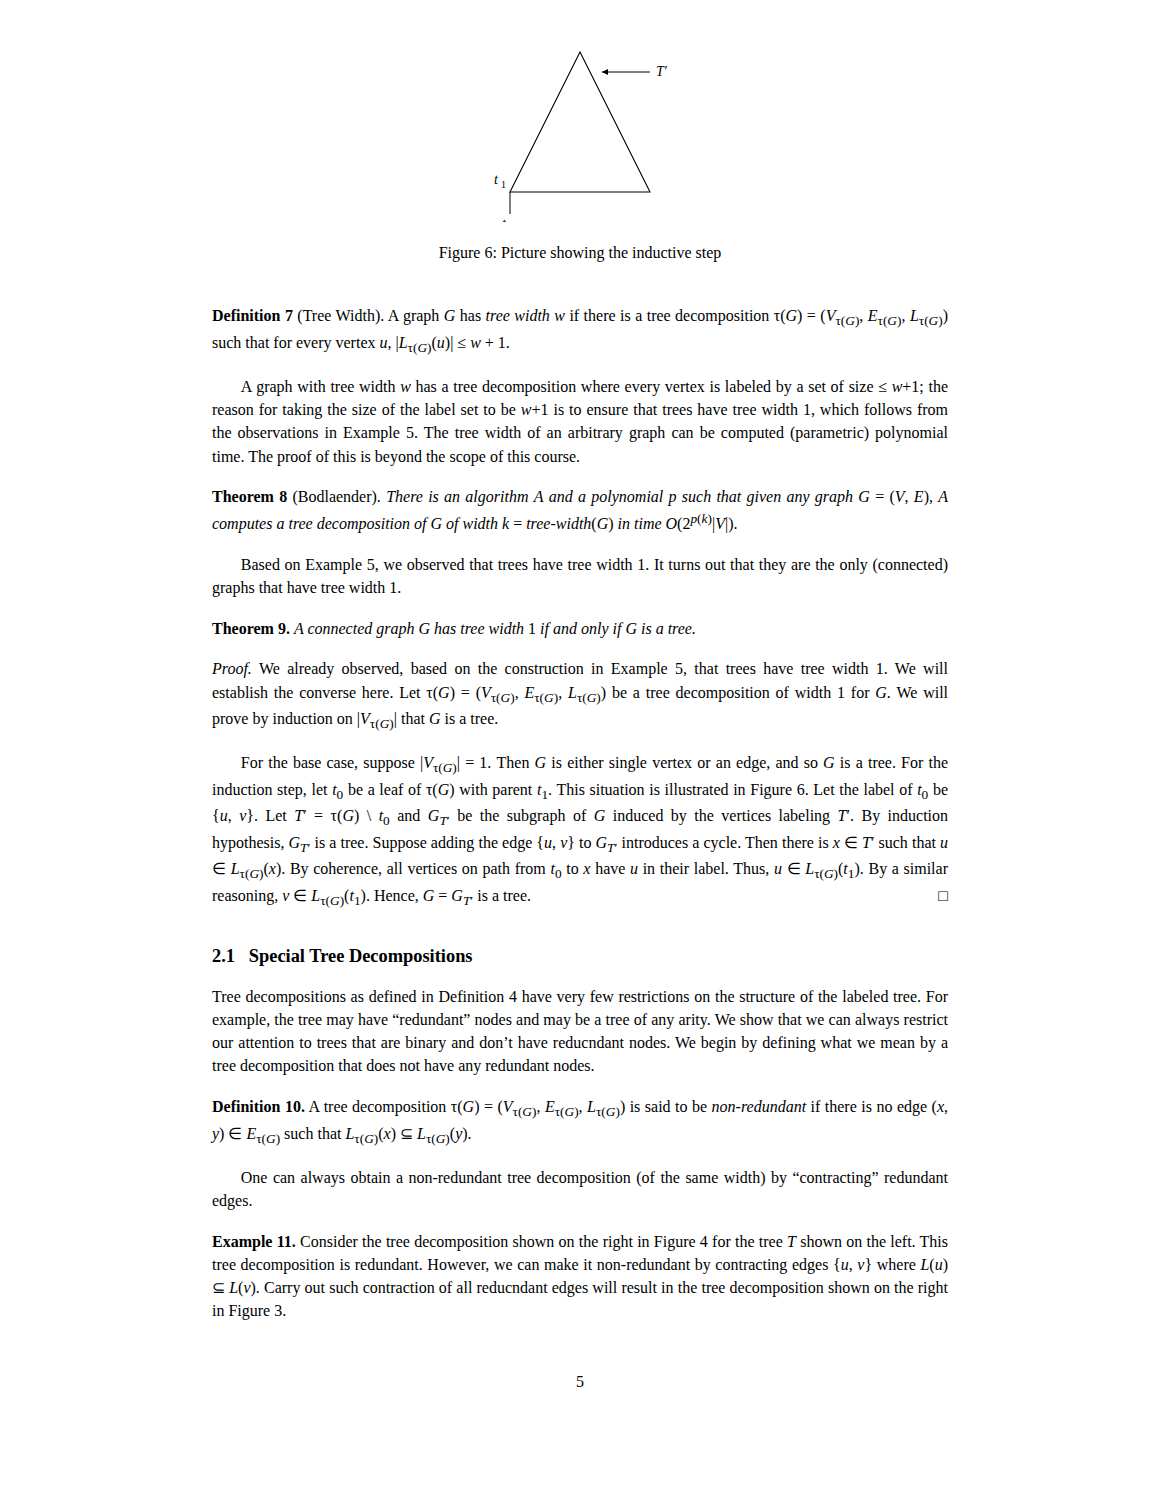T′ t 1 t 0
Figure 6: Picture showing the inductive step
Definition 7 (Tree Width). A graph G has tree width w if there is a tree decomposition τ(G) = (Vτ(G), Eτ(G), Lτ(G)) such that for every vertex u, |Lτ(G)(u)| ≤ w + 1.
A graph with tree width w has a tree decomposition where every vertex is labeled by a set of size ≤ w+1; the reason for taking the size of the label set to be w+1 is to ensure that trees have tree width 1, which follows from the observations in Example 5. The tree width of an arbitrary graph can be computed (parametric) polynomial time. The proof of this is beyond the scope of this course.
Theorem 8 (Bodlaender). There is an algorithm A and a polynomial p such that given any graph G = (V, E), A computes a tree decomposition of G of width k = tree-width(G) in time O(2p(k)|V|).
Based on Example 5, we observed that trees have tree width 1. It turns out that they are the only (connected) graphs that have tree width 1.
Theorem 9. A connected graph G has tree width 1 if and only if G is a tree.
Proof. We already observed, based on the construction in Example 5, that trees have tree width 1. We will establish the converse here. Let τ(G) = (Vτ(G), Eτ(G), Lτ(G)) be a tree decomposition of width 1 for G. We will prove by induction on |Vτ(G)| that G is a tree.
For the base case, suppose |Vτ(G)| = 1. Then G is either single vertex or an edge, and so G is a tree. For the induction step, let t0 be a leaf of τ(G) with parent t1. This situation is illustrated in Figure 6. Let the label of t0 be {u, v}. Let T′ = τ(G) \ t0 and GT′ be the subgraph of G induced by the vertices labeling T′. By induction hypothesis, GT′ is a tree. Suppose adding the edge {u, v} to GT′ introduces a cycle. Then there is x ∈ T′ such that u ∈ Lτ(G)(x). By coherence, all vertices on path from t0 to x have u in their label. Thus, u ∈ Lτ(G)(t1). By a similar reasoning, v ∈ Lτ(G)(t1). Hence, G = GT′ is a tree. □
2.1 Special Tree Decompositions
Tree decompositions as defined in Definition 4 have very few restrictions on the structure of the labeled tree. For example, the tree may have “redundant” nodes and may be a tree of any arity. We show that we can always restrict our attention to trees that are binary and don’t have reducndant nodes. We begin by defining what we mean by a tree decomposition that does not have any redundant nodes.
Definition 10. A tree decomposition τ(G) = (Vτ(G), Eτ(G), Lτ(G)) is said to be non-redundant if there is no edge (x, y) ∈ Eτ(G) such that Lτ(G)(x) ⊆ Lτ(G)(y).
One can always obtain a non-redundant tree decomposition (of the same width) by “contracting” redundant edges.
Example 11. Consider the tree decomposition shown on the right in Figure 4 for the tree T shown on the left. This tree decomposition is redundant. However, we can make it non-redundant by contracting edges {u, v} where L(u) ⊆ L(v). Carry out such contraction of all reducndant edges will result in the tree decomposition shown on the right in Figure 3.
5